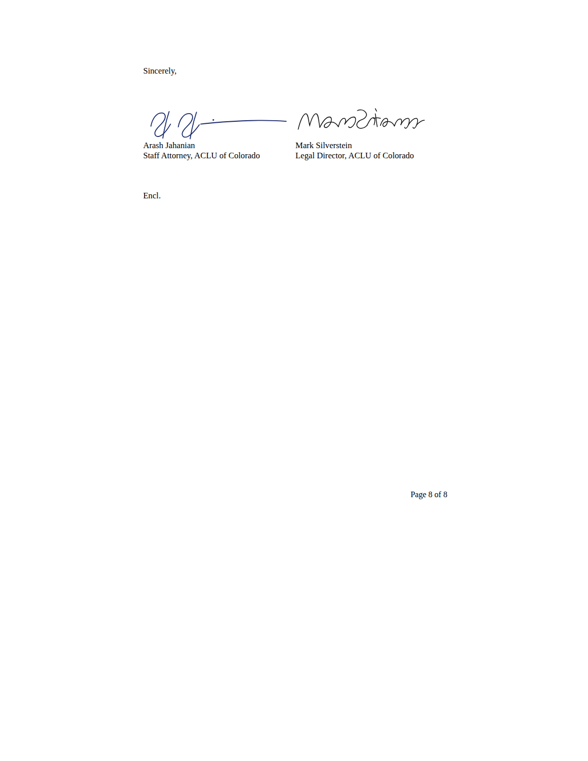Sincerely,
| Arash Jahanian Staff Attorney, ACLU of Colorado | Mark Silverstein Legal Director, ACLU of Colorado |
Encl.
Page 8 of 8